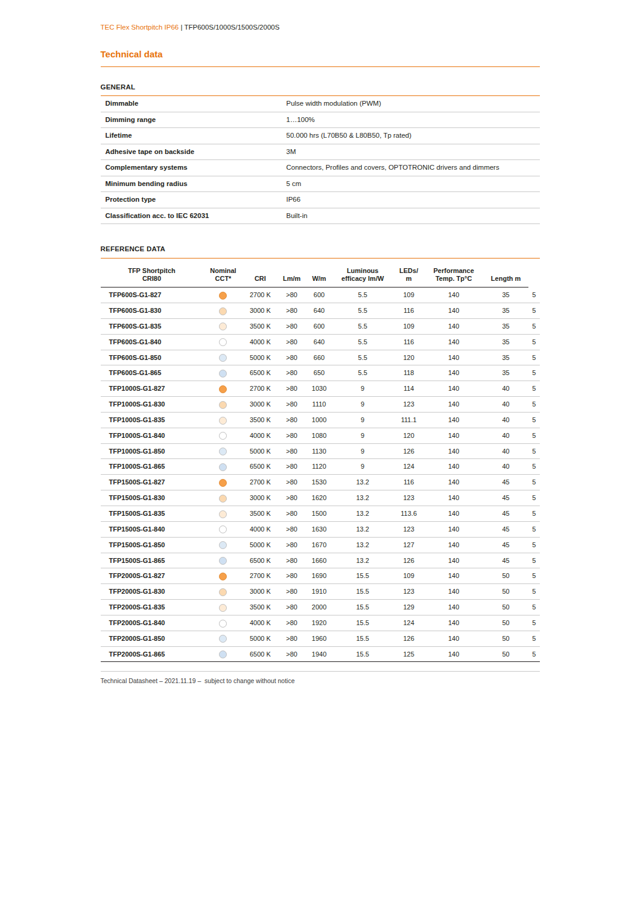TEC Flex Shortpitch IP66 | TFP600S/1000S/1500S/2000S
Technical data
General
| Dimmable | Pulse width modulation (PWM) |
| Dimming range | 1…100% |
| Lifetime | 50.000 hrs (L70B50 & L80B50, Tp rated) |
| Adhesive tape on backside | 3M |
| Complementary systems | Connectors, Profiles and covers, OPTOTRONIC drivers and dimmers |
| Minimum bending radius | 5 cm |
| Protection type | IP66 |
| Classification acc. to IEC 62031 | Built-in |
Reference data
| TFP Shortpitch CRI80 | Nominal CCT* | CRI | Lm/m | W/m | Luminous efficacy lm/W | LEDs/ m | Performance Temp. Tp°C | Length m |
| --- | --- | --- | --- | --- | --- | --- | --- | --- |
| TFP600S-G1-827 | | 2700 K | >80 | 600 | 5.5 | 109 | 140 | 35 | 5 |
| TFP600S-G1-830 | | 3000 K | >80 | 640 | 5.5 | 116 | 140 | 35 | 5 |
| TFP600S-G1-835 | | 3500 K | >80 | 600 | 5.5 | 109 | 140 | 35 | 5 |
| TFP600S-G1-840 | | 4000 K | >80 | 640 | 5.5 | 116 | 140 | 35 | 5 |
| TFP600S-G1-850 | | 5000 K | >80 | 660 | 5.5 | 120 | 140 | 35 | 5 |
| TFP600S-G1-865 | | 6500 K | >80 | 650 | 5.5 | 118 | 140 | 35 | 5 |
| TFP1000S-G1-827 | | 2700 K | >80 | 1030 | 9 | 114 | 140 | 40 | 5 |
| TFP1000S-G1-830 | | 3000 K | >80 | 1110 | 9 | 123 | 140 | 40 | 5 |
| TFP1000S-G1-835 | | 3500 K | >80 | 1000 | 9 | 111.1 | 140 | 40 | 5 |
| TFP1000S-G1-840 | | 4000 K | >80 | 1080 | 9 | 120 | 140 | 40 | 5 |
| TFP1000S-G1-850 | | 5000 K | >80 | 1130 | 9 | 126 | 140 | 40 | 5 |
| TFP1000S-G1-865 | | 6500 K | >80 | 1120 | 9 | 124 | 140 | 40 | 5 |
| TFP1500S-G1-827 | | 2700 K | >80 | 1530 | 13.2 | 116 | 140 | 45 | 5 |
| TFP1500S-G1-830 | | 3000 K | >80 | 1620 | 13.2 | 123 | 140 | 45 | 5 |
| TFP1500S-G1-835 | | 3500 K | >80 | 1500 | 13.2 | 113.6 | 140 | 45 | 5 |
| TFP1500S-G1-840 | | 4000 K | >80 | 1630 | 13.2 | 123 | 140 | 45 | 5 |
| TFP1500S-G1-850 | | 5000 K | >80 | 1670 | 13.2 | 127 | 140 | 45 | 5 |
| TFP1500S-G1-865 | | 6500 K | >80 | 1660 | 13.2 | 126 | 140 | 45 | 5 |
| TFP2000S-G1-827 | | 2700 K | >80 | 1690 | 15.5 | 109 | 140 | 50 | 5 |
| TFP2000S-G1-830 | | 3000 K | >80 | 1910 | 15.5 | 123 | 140 | 50 | 5 |
| TFP2000S-G1-835 | | 3500 K | >80 | 2000 | 15.5 | 129 | 140 | 50 | 5 |
| TFP2000S-G1-840 | | 4000 K | >80 | 1920 | 15.5 | 124 | 140 | 50 | 5 |
| TFP2000S-G1-850 | | 5000 K | >80 | 1960 | 15.5 | 126 | 140 | 50 | 5 |
| TFP2000S-G1-865 | | 6500 K | >80 | 1940 | 15.5 | 125 | 140 | 50 | 5 |
Technical Datasheet – 2021.11.19 – subject to change without notice